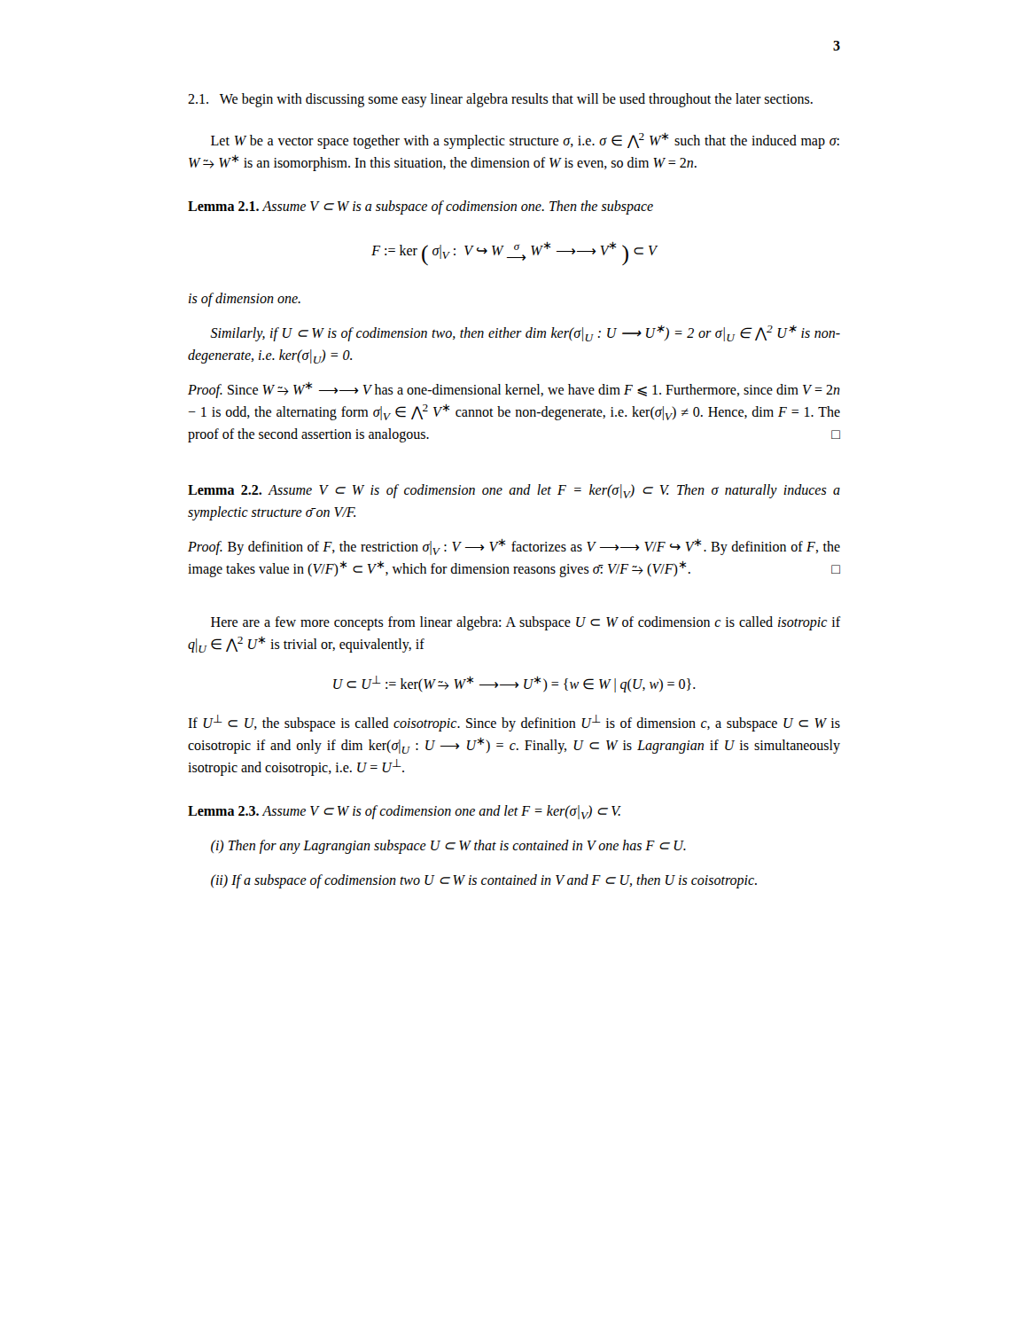3
2.1. We begin with discussing some easy linear algebra results that will be used throughout the later sections.
Let W be a vector space together with a symplectic structure σ, i.e. σ ∈ ⋀2 W∗ such that the induced map σ: W ⥲ W∗ is an isomorphism. In this situation, the dimension of W is even, so dim W = 2n.
Lemma 2.1. Assume V ⊂ W is a subspace of codimension one. Then the subspace
F := ker ( σ|V : V ↪ W σ⟶ W∗ ⟶⟶ V∗ ) ⊂ V
is of dimension one.
Similarly, if U ⊂ W is of codimension two, then either dim ker(σ|U : U ⟶ U∗) = 2 or σ|U ∈ ⋀2 U∗ is non-degenerate, i.e. ker(σ|U) = 0.
Proof. Since W ⥲ W∗ ⟶⟶ V has a one-dimensional kernel, we have dim F ⩽ 1. Furthermore, since dim V = 2n − 1 is odd, the alternating form σ|V ∈ ⋀2 V∗ cannot be non-degenerate, i.e. ker(σ|V) ≠ 0. Hence, dim F = 1. The proof of the second assertion is analogous. □
Lemma 2.2. Assume V ⊂ W is of codimension one and let F = ker(σ|V) ⊂ V. Then σ naturally induces a symplectic structure σ̄ on V/F.
Proof. By definition of F, the restriction σ|V : V ⟶ V∗ factorizes as V ⟶⟶ V/F ↪ V∗. By definition of F, the image takes value in (V/F)∗ ⊂ V∗, which for dimension reasons gives σ̄: V/F ⥲ (V/F)∗. □
Here are a few more concepts from linear algebra: A subspace U ⊂ W of codimension c is called isotropic if q|U ∈ ⋀2 U∗ is trivial or, equivalently, if
U ⊂ U⊥ := ker(W ⥲ W∗ ⟶⟶ U∗) = {w ∈ W | q(U, w) = 0}.
If U⊥ ⊂ U, the subspace is called coisotropic. Since by definition U⊥ is of dimension c, a subspace U ⊂ W is coisotropic if and only if dim ker(σ|U : U ⟶ U∗) = c. Finally, U ⊂ W is Lagrangian if U is simultaneously isotropic and coisotropic, i.e. U = U⊥.
Lemma 2.3. Assume V ⊂ W is of codimension one and let F = ker(σ|V) ⊂ V.
(i) Then for any Lagrangian subspace U ⊂ W that is contained in V one has F ⊂ U.
(ii) If a subspace of codimension two U ⊂ W is contained in V and F ⊂ U, then U is coisotropic.